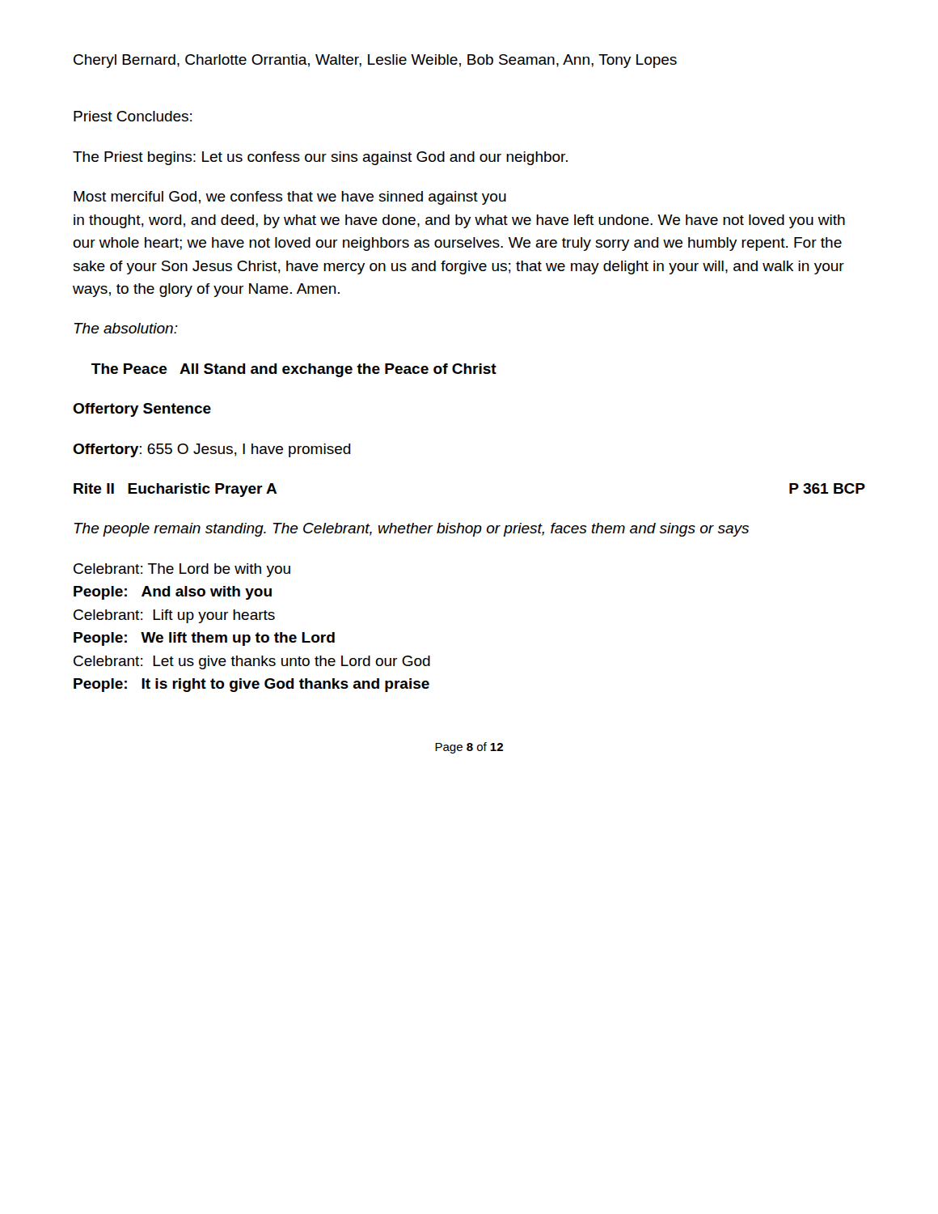Cheryl Bernard, Charlotte Orrantia, Walter, Leslie Weible, Bob Seaman, Ann, Tony Lopes
Priest Concludes:
The Priest begins: Let us confess our sins against God and our neighbor.
Most merciful God, we confess that we have sinned against you
in thought, word, and deed, by what we have done, and by what we have left undone. We have not loved you with our whole heart; we have not loved our neighbors as ourselves. We are truly sorry and we humbly repent. For the sake of your Son Jesus Christ, have mercy on us and forgive us; that we may delight in your will, and walk in your ways, to the glory of your Name. Amen.
The absolution:
The Peace All Stand and exchange the Peace of Christ
Offertory Sentence
Offertory: 655 O Jesus, I have promised
Rite II Eucharistic Prayer A P 361 BCP
The people remain standing. The Celebrant, whether bishop or priest, faces them and sings or says
Celebrant: The Lord be with you
People: And also with you
Celebrant: Lift up your hearts
People: We lift them up to the Lord
Celebrant: Let us give thanks unto the Lord our God
People: It is right to give God thanks and praise
Page 8 of 12